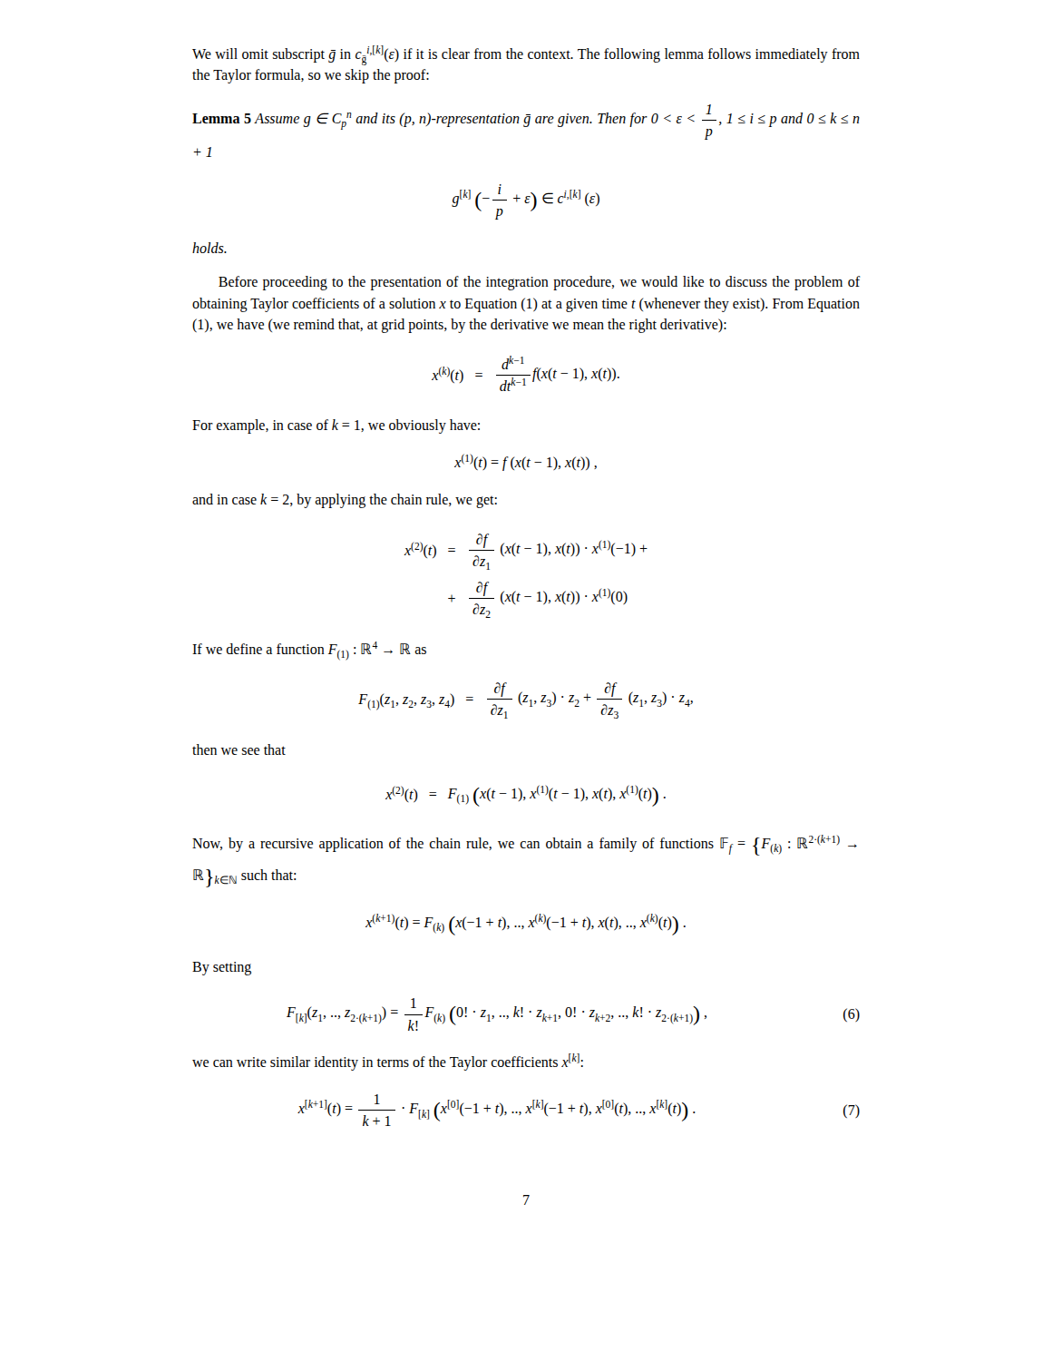We will omit subscript ḡ in cḡi,[k](ε) if it is clear from the context. The following lemma follows immediately from the Taylor formula, so we skip the proof:
Lemma 5 Assume g ∈ Cpn and its (p, n)-representation ḡ are given. Then for 0 < ε < 1 p, 1 ≤ i ≤ p and 0 ≤ k ≤ n + 1
g[k] (−ip + ε) ∈ ci,[k] (ε)
holds.
Before proceeding to the presentation of the integration procedure, we would like to discuss the problem of obtaining Taylor coefficients of a solution x to Equation (1) at a given time t (whenever they exist). From Equation (1), we have (we remind that, at grid points, by the derivative we mean the right derivative):
x(k)(t)
=
dk−1 dtk−1 f(x(t − 1), x(t)).
For example, in case of k = 1, we obviously have:
x(1)(t) = f (x(t − 1), x(t)) ,
and in case k = 2, by applying the chain rule, we get:
x(2)(t)
=
∂f∂z1 (x(t − 1), x(t)) · x(1)(−1) +
+
∂f∂z2 (x(t − 1), x(t)) · x(1)(0)
If we define a function F(1) : ℝ4 → ℝ as
F(1)(z1, z2, z3, z4)
=
∂f∂z1 (z1, z3) · z2 + ∂f∂z3 (z1, z3) · z4,
then we see that
x(2)(t)
=
F(1) (x(t − 1), x(1)(t − 1), x(t), x(1)(t)) .
Now, by a recursive application of the chain rule, we can obtain a family of functions 𝔽f = {F(k) : ℝ2·(k+1) → ℝ}k∈ℕ such that:
x(k+1)(t) = F(k) (x(−1 + t), .., x(k)(−1 + t), x(t), .., x(k)(t)) .
By setting
F[k](z1, .., z2·(k+1)) = 1 k!F(k) (0! · z1, .., k! · zk+1, 0! · zk+2, .., k! · z2·(k+1)) ,
(6)
we can write similar identity in terms of the Taylor coefficients x[k]:
x[k+1](t) = 1 k + 1 · F[k] (x[0](−1 + t), .., x[k](−1 + t), x[0](t), .., x[k](t)) .
(7)
7